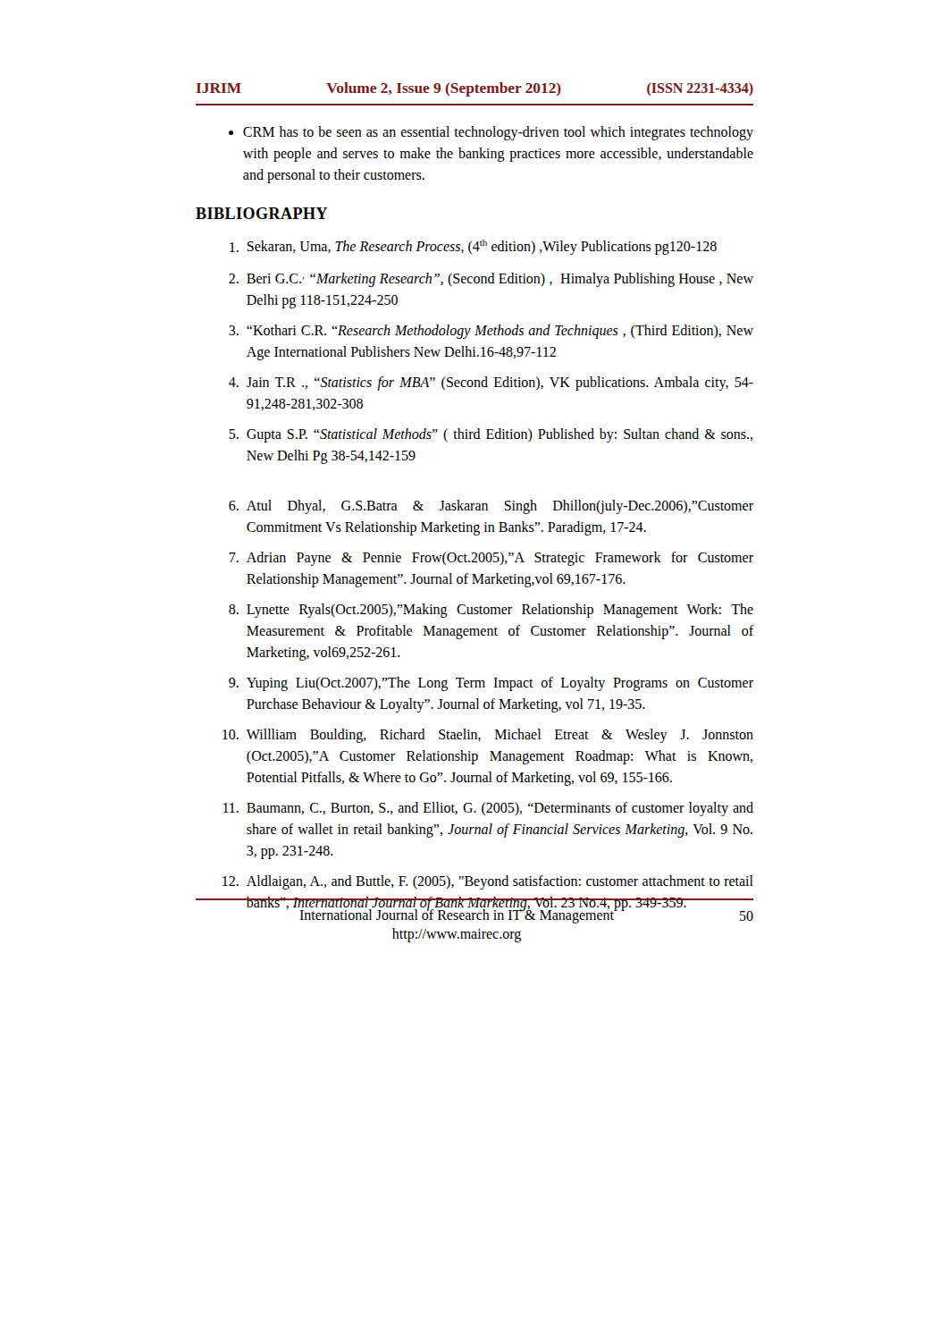IJRIM Volume 2, Issue 9 (September 2012) (ISSN 2231-4334)
CRM has to be seen as an essential technology-driven tool which integrates technology with people and serves to make the banking practices more accessible, understandable and personal to their customers.
BIBLIOGRAPHY
Sekaran, Uma, The Research Process, (4th edition) ,Wiley Publications pg120-128
Beri G.C., “Marketing Research”, (Second Edition) , Himalya Publishing House , New Delhi pg 118-151,224-250
“Kothari C.R. “Research Methodology Methods and Techniques , (Third Edition), New Age International Publishers New Delhi.16-48,97-112
Jain T.R ., “Statistics for MBA” (Second Edition), VK publications. Ambala city, 54-91,248-281,302-308
Gupta S.P. “Statistical Methods” ( third Edition) Published by: Sultan chand & sons., New Delhi Pg 38-54,142-159
Atul Dhyal, G.S.Batra & Jaskaran Singh Dhillon(july-Dec.2006),”Customer Commitment Vs Relationship Marketing in Banks”. Paradigm, 17-24.
Adrian Payne & Pennie Frow(Oct.2005),”A Strategic Framework for Customer Relationship Management”. Journal of Marketing,vol 69,167-176.
Lynette Ryals(Oct.2005),”Making Customer Relationship Management Work: The Measurement & Profitable Management of Customer Relationship”. Journal of Marketing, vol69,252-261.
Yuping Liu(Oct.2007),”The Long Term Impact of Loyalty Programs on Customer Purchase Behaviour & Loyalty”. Journal of Marketing, vol 71, 19-35.
Willliam Boulding, Richard Staelin, Michael Etreat & Wesley J. Jonnston (Oct.2005),”A Customer Relationship Management Roadmap: What is Known, Potential Pitfalls, & Where to Go”. Journal of Marketing, vol 69, 155-166.
Baumann, C., Burton, S., and Elliot, G. (2005), “Determinants of customer loyalty and share of wallet in retail banking”, Journal of Financial Services Marketing, Vol. 9 No. 3, pp. 231-248.
Aldlaigan, A., and Buttle, F. (2005), "Beyond satisfaction: customer attachment to retail banks", International Journal of Bank Marketing, Vol. 23 No.4, pp. 349-359.
International Journal of Research in IT & Management
http://www.mairec.org
50